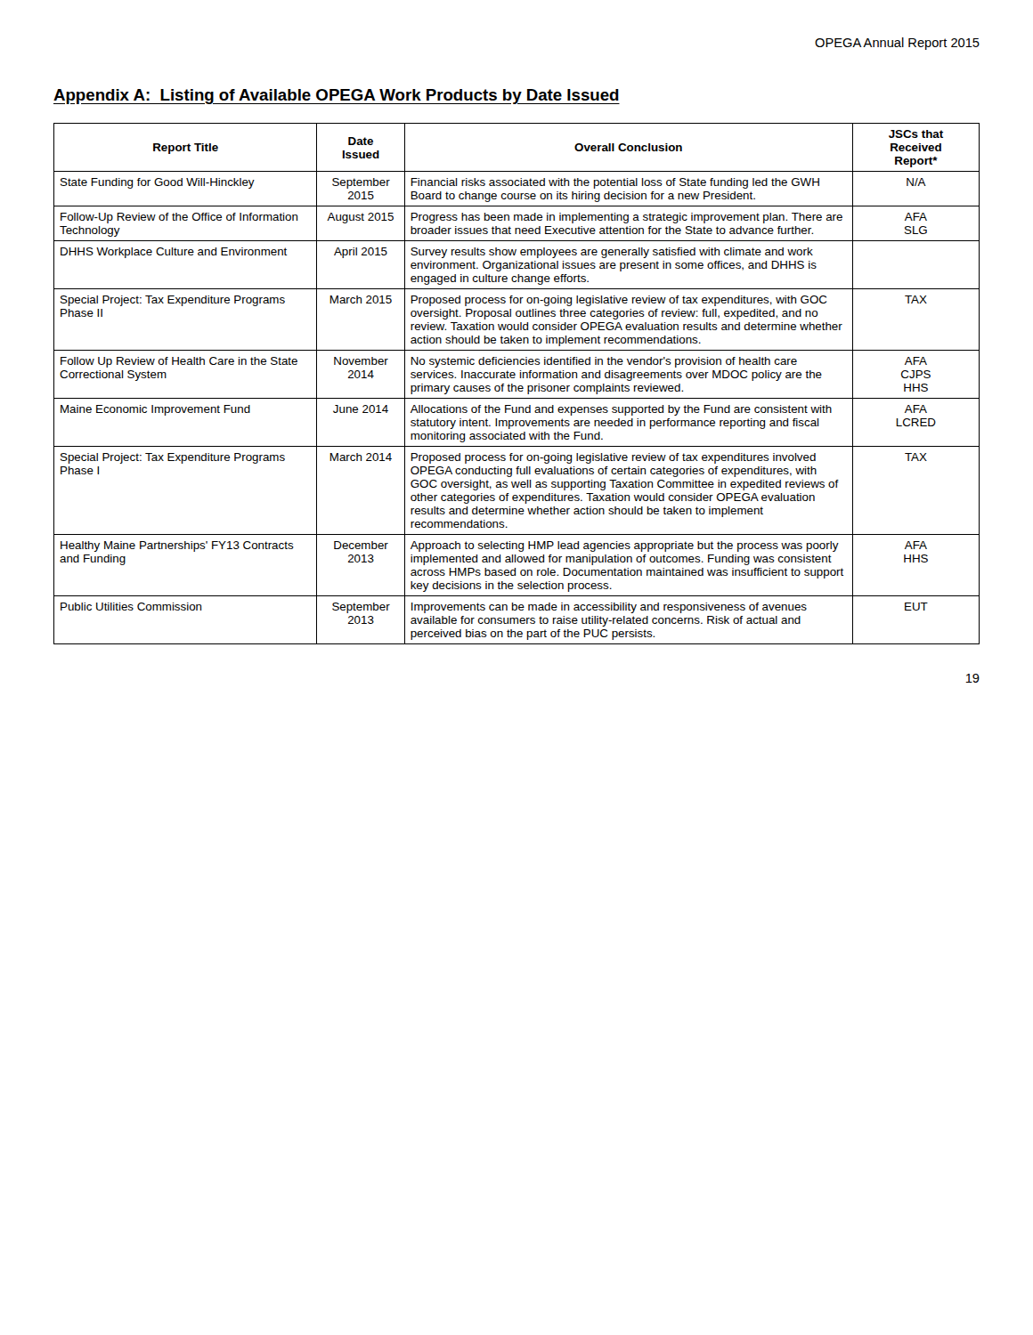OPEGA Annual Report 2015
Appendix A: Listing of Available OPEGA Work Products by Date Issued
| Report Title | Date Issued | Overall Conclusion | JSCs that Received Report* |
| --- | --- | --- | --- |
| State Funding for Good Will-Hinckley | September 2015 | Financial risks associated with the potential loss of State funding led the GWH Board to change course on its hiring decision for a new President. | N/A |
| Follow-Up Review of the Office of Information Technology | August 2015 | Progress has been made in implementing a strategic improvement plan. There are broader issues that need Executive attention for the State to advance further. | AFA SLG |
| DHHS Workplace Culture and Environment | April 2015 | Survey results show employees are generally satisfied with climate and work environment. Organizational issues are present in some offices, and DHHS is engaged in culture change efforts. | |
| Special Project: Tax Expenditure Programs Phase II | March 2015 | Proposed process for on-going legislative review of tax expenditures, with GOC oversight. Proposal outlines three categories of review: full, expedited, and no review. Taxation would consider OPEGA evaluation results and determine whether action should be taken to implement recommendations. | TAX |
| Follow Up Review of Health Care in the State Correctional System | November 2014 | No systemic deficiencies identified in the vendor's provision of health care services. Inaccurate information and disagreements over MDOC policy are the primary causes of the prisoner complaints reviewed. | AFA CJPS HHS |
| Maine Economic Improvement Fund | June 2014 | Allocations of the Fund and expenses supported by the Fund are consistent with statutory intent. Improvements are needed in performance reporting and fiscal monitoring associated with the Fund. | AFA LCRED |
| Special Project: Tax Expenditure Programs Phase I | March 2014 | Proposed process for on-going legislative review of tax expenditures involved OPEGA conducting full evaluations of certain categories of expenditures, with GOC oversight, as well as supporting Taxation Committee in expedited reviews of other categories of expenditures. Taxation would consider OPEGA evaluation results and determine whether action should be taken to implement recommendations. | TAX |
| Healthy Maine Partnerships' FY13 Contracts and Funding | December 2013 | Approach to selecting HMP lead agencies appropriate but the process was poorly implemented and allowed for manipulation of outcomes. Funding was consistent across HMPs based on role. Documentation maintained was insufficient to support key decisions in the selection process. | AFA HHS |
| Public Utilities Commission | September 2013 | Improvements can be made in accessibility and responsiveness of avenues available for consumers to raise utility-related concerns. Risk of actual and perceived bias on the part of the PUC persists. | EUT |
19